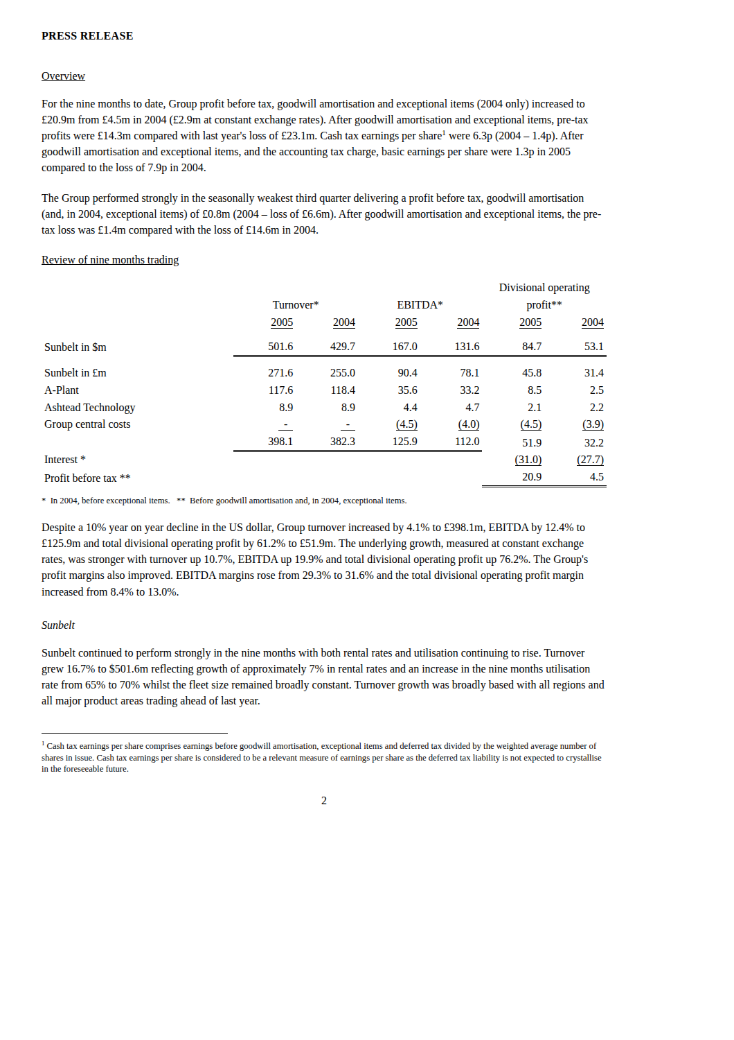PRESS RELEASE
Overview
For the nine months to date, Group profit before tax, goodwill amortisation and exceptional items (2004 only) increased to £20.9m from £4.5m in 2004 (£2.9m at constant exchange rates). After goodwill amortisation and exceptional items, pre-tax profits were £14.3m compared with last year's loss of £23.1m. Cash tax earnings per share1 were 6.3p (2004 – 1.4p). After goodwill amortisation and exceptional items, and the accounting tax charge, basic earnings per share were 1.3p in 2005 compared to the loss of 7.9p in 2004.
The Group performed strongly in the seasonally weakest third quarter delivering a profit before tax, goodwill amortisation (and, in 2004, exceptional items) of £0.8m (2004 – loss of £6.6m). After goodwill amortisation and exceptional items, the pre-tax loss was £1.4m compared with the loss of £14.6m in 2004.
Review of nine months trading
| | | | Divisional operating |
| | Turnover* | EBITDA* | profit** |
| | 2005 | 2004 | 2005 | 2004 | 2005 | 2004 |
| Sunbelt in $m | 501.6 | 429.7 | 167.0 | 131.6 | 84.7 | 53.1 |
| Sunbelt in £m | 271.6 | 255.0 | 90.4 | 78.1 | 45.8 | 31.4 |
| A-Plant | 117.6 | 118.4 | 35.6 | 33.2 | 8.5 | 2.5 |
| Ashtead Technology | 8.9 | 8.9 | 4.4 | 4.7 | 2.1 | 2.2 |
| Group central costs | - | - | (4.5) | (4.0) | (4.5) | (3.9) |
| | 398.1 | 382.3 | 125.9 | 112.0 | 51.9 | 32.2 |
| Interest * | | | | | (31.0) | (27.7) |
| Profit before tax ** | | | | | 20.9 | 4.5 |
* In 2004, before exceptional items. ** Before goodwill amortisation and, in 2004, exceptional items.
Despite a 10% year on year decline in the US dollar, Group turnover increased by 4.1% to £398.1m, EBITDA by 12.4% to £125.9m and total divisional operating profit by 61.2% to £51.9m. The underlying growth, measured at constant exchange rates, was stronger with turnover up 10.7%, EBITDA up 19.9% and total divisional operating profit up 76.2%. The Group's profit margins also improved. EBITDA margins rose from 29.3% to 31.6% and the total divisional operating profit margin increased from 8.4% to 13.0%.
Sunbelt
Sunbelt continued to perform strongly in the nine months with both rental rates and utilisation continuing to rise. Turnover grew 16.7% to $501.6m reflecting growth of approximately 7% in rental rates and an increase in the nine months utilisation rate from 65% to 70% whilst the fleet size remained broadly constant. Turnover growth was broadly based with all regions and all major product areas trading ahead of last year.
1 Cash tax earnings per share comprises earnings before goodwill amortisation, exceptional items and deferred tax divided by the weighted average number of shares in issue. Cash tax earnings per share is considered to be a relevant measure of earnings per share as the deferred tax liability is not expected to crystallise in the foreseeable future.
2